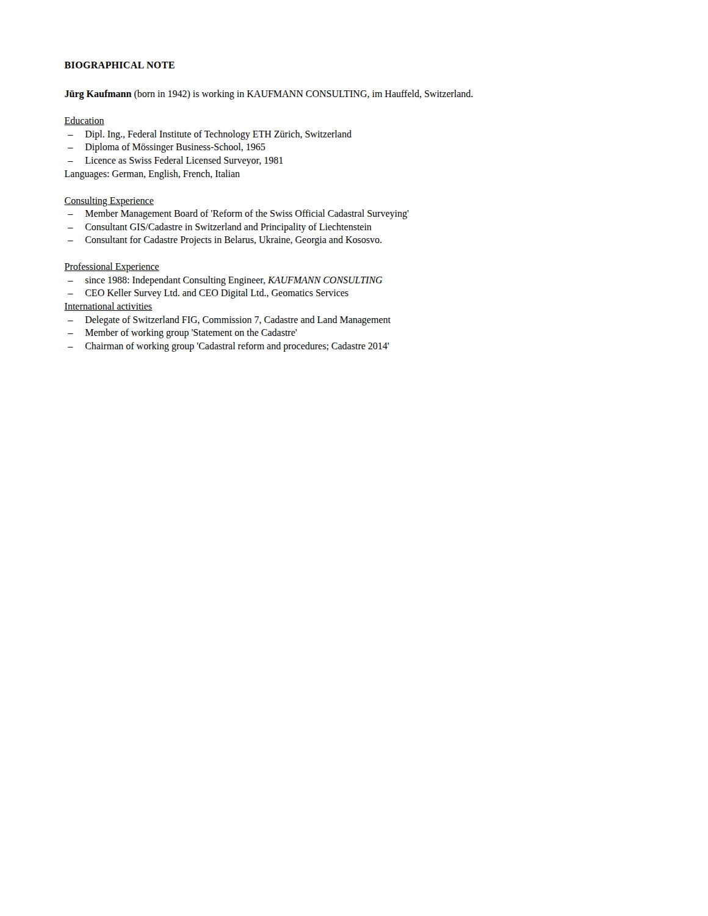BIOGRAPHICAL NOTE
Jürg Kaufmann (born in 1942) is working in KAUFMANN CONSULTING, im Hauffeld, Switzerland.
Education
Dipl. Ing., Federal Institute of Technology ETH Zürich, Switzerland
Diploma of Mössinger Business-School, 1965
Licence as Swiss Federal Licensed Surveyor, 1981
Languages: German, English, French, Italian
Consulting Experience
Member Management Board of 'Reform of the Swiss Official Cadastral Surveying'
Consultant GIS/Cadastre in Switzerland and Principality of Liechtenstein
Consultant for Cadastre Projects in Belarus, Ukraine, Georgia and Kososvo.
Professional Experience
since 1988: Independant Consulting Engineer, KAUFMANN CONSULTING
CEO Keller Survey Ltd. and CEO Digital Ltd., Geomatics Services
International activities
Delegate of Switzerland FIG, Commission 7, Cadastre and Land Management
Member of working group 'Statement on the Cadastre'
Chairman of working group 'Cadastral reform and procedures; Cadastre 2014'